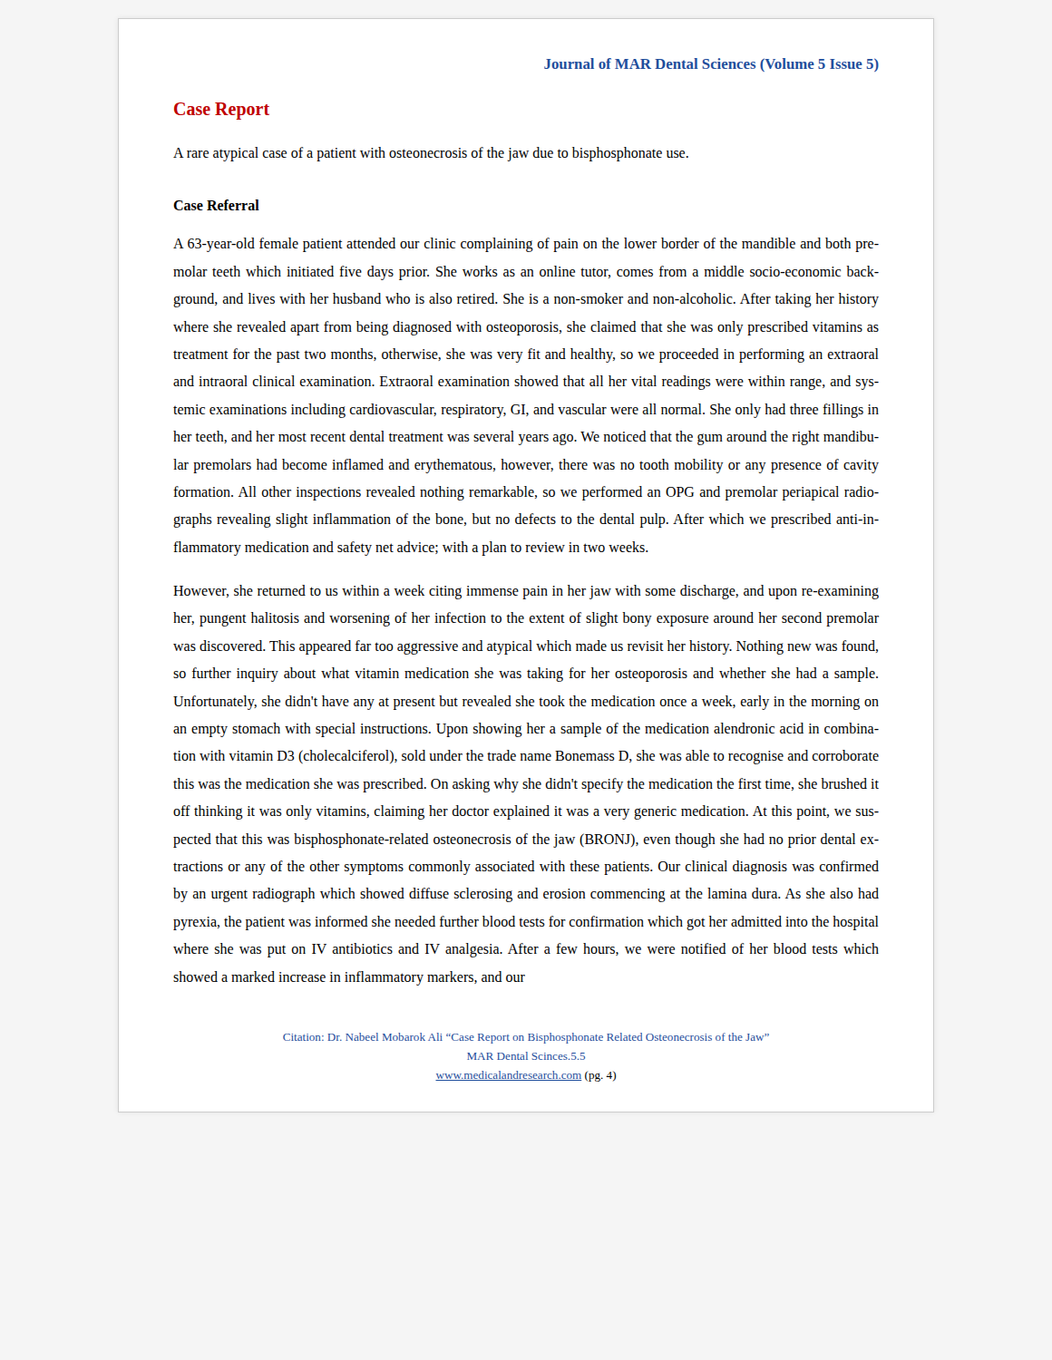Journal of MAR Dental Sciences (Volume 5 Issue 5)
Case Report
A rare atypical case of a patient with osteonecrosis of the jaw due to bisphosphonate use.
Case Referral
A 63-year-old female patient attended our clinic complaining of pain on the lower border of the mandible and both premolar teeth which initiated five days prior. She works as an online tutor, comes from a middle socio-economic background, and lives with her husband who is also retired. She is a non-smoker and non-alcoholic. After taking her history where she revealed apart from being diagnosed with osteoporosis, she claimed that she was only prescribed vitamins as treatment for the past two months, otherwise, she was very fit and healthy, so we proceeded in performing an extraoral and intraoral clinical examination. Extraoral examination showed that all her vital readings were within range, and systemic examinations including cardiovascular, respiratory, GI, and vascular were all normal. She only had three fillings in her teeth, and her most recent dental treatment was several years ago. We noticed that the gum around the right mandibular premolars had become inflamed and erythematous, however, there was no tooth mobility or any presence of cavity formation. All other inspections revealed nothing remarkable, so we performed an OPG and premolar periapical radiographs revealing slight inflammation of the bone, but no defects to the dental pulp. After which we prescribed anti-inflammatory medication and safety net advice; with a plan to review in two weeks.
However, she returned to us within a week citing immense pain in her jaw with some discharge, and upon re-examining her, pungent halitosis and worsening of her infection to the extent of slight bony exposure around her second premolar was discovered. This appeared far too aggressive and atypical which made us revisit her history. Nothing new was found, so further inquiry about what vitamin medication she was taking for her osteoporosis and whether she had a sample. Unfortunately, she didn't have any at present but revealed she took the medication once a week, early in the morning on an empty stomach with special instructions. Upon showing her a sample of the medication alendronic acid in combination with vitamin D3 (cholecalciferol), sold under the trade name Bonemass D, she was able to recognise and corroborate this was the medication she was prescribed. On asking why she didn't specify the medication the first time, she brushed it off thinking it was only vitamins, claiming her doctor explained it was a very generic medication. At this point, we suspected that this was bisphosphonate-related osteonecrosis of the jaw (BRONJ), even though she had no prior dental extractions or any of the other symptoms commonly associated with these patients. Our clinical diagnosis was confirmed by an urgent radiograph which showed diffuse sclerosing and erosion commencing at the lamina dura. As she also had pyrexia, the patient was informed she needed further blood tests for confirmation which got her admitted into the hospital where she was put on IV antibiotics and IV analgesia. After a few hours, we were notified of her blood tests which showed a marked increase in inflammatory markers, and our
Citation: Dr. Nabeel Mobarok Ali “Case Report on Bisphosphonate Related Osteonecrosis of the Jaw”
MAR Dental Scinces.5.5
www.medicalandresearch.com (pg. 4)